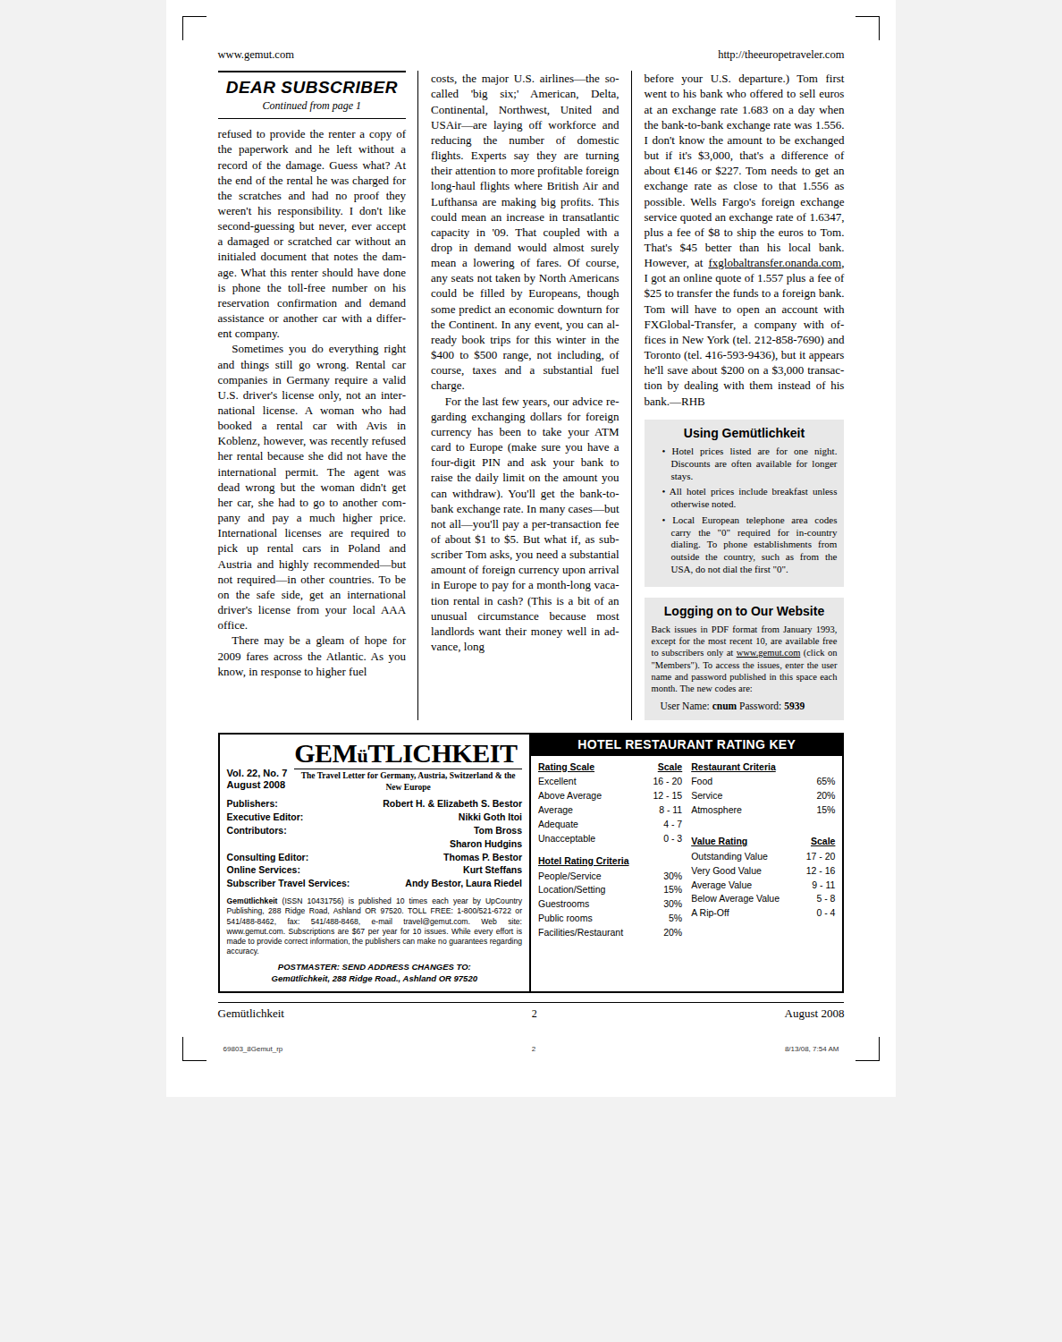www.gemut.com
http://theeuropetraveler.com
DEAR SUBSCRIBER
Continued from page 1
refused to provide the renter a copy of the paperwork and he left without a record of the damage. Guess what? At the end of the rental he was charged for the scratches and had no proof they weren't his responsibility. I don't like second-guessing but never, ever accept a damaged or scratched car without an initialed document that notes the damage. What this renter should have done is phone the toll-free number on his reservation confirmation and demand assistance or another car with a different company.
Sometimes you do everything right and things still go wrong. Rental car companies in Germany require a valid U.S. driver's license only, not an international license. A woman who had booked a rental car with Avis in Koblenz, however, was recently refused her rental because she did not have the international permit. The agent was dead wrong but the woman didn't get her car, she had to go to another company and pay a much higher price. International licenses are required to pick up rental cars in Poland and Austria and highly recommended—but not required—in other countries. To be on the safe side, get an international driver's license from your local AAA office.
There may be a gleam of hope for 2009 fares across the Atlantic. As you know, in response to higher fuel
costs, the major U.S. airlines—the so-called 'big six;' American, Delta, Continental, Northwest, United and USAir—are laying off workforce and reducing the number of domestic flights. Experts say they are turning their attention to more profitable foreign long-haul flights where British Air and Lufthansa are making big profits. This could mean an increase in transatlantic capacity in '09. That coupled with a drop in demand would almost surely mean a lowering of fares. Of course, any seats not taken by North Americans could be filled by Europeans, though some predict an economic downturn for the Continent. In any event, you can already book trips for this winter in the $400 to $500 range, not including, of course, taxes and a substantial fuel charge.
For the last few years, our advice regarding exchanging dollars for foreign currency has been to take your ATM card to Europe (make sure you have a four-digit PIN and ask your bank to raise the daily limit on the amount you can withdraw). You'll get the bank-to-bank exchange rate. In many cases—but not all—you'll pay a per-transaction fee of about $1 to $5. But what if, as subscriber Tom asks, you need a substantial amount of foreign currency upon arrival in Europe to pay for a month-long vacation rental in cash? (This is a bit of an unusual circumstance because most landlords want their money well in advance, long
before your U.S. departure.) Tom first went to his bank who offered to sell euros at an exchange rate 1.683 on a day when the bank-to-bank exchange rate was 1.556. I don't know the amount to be exchanged but if it's $3,000, that's a difference of about €146 or $227. Tom needs to get an exchange rate as close to that 1.556 as possible. Wells Fargo's foreign exchange service quoted an exchange rate of 1.6347, plus a fee of $8 to ship the euros to Tom. That's $45 better than his local bank. However, at fxglobaltransfer.onanda.com, I got an online quote of 1.557 plus a fee of $25 to transfer the funds to a foreign bank. Tom will have to open an account with FXGlobal-Transfer, a company with offices in New York (tel. 212-858-7690) and Toronto (tel. 416-593-9436), but it appears he'll save about $200 on a $3,000 transaction by dealing with them instead of his bank.—RHB
Using Gemütlichkeit
• Hotel prices listed are for one night. Discounts are often available for longer stays.
• All hotel prices include breakfast unless otherwise noted.
• Local European telephone area codes carry the "0" required for in-country dialing. To phone establishments from outside the country, such as from the USA, do not dial the first "0".
Logging on to Our Website
Back issues in PDF format from January 1993, except for the most recent 10, are available free to subscribers only at www.gemut.com (click on "Members"). To access the issues, enter the user name and password published in this space each month. The new codes are:
User Name: cnum Password: 5939
Vol. 22, No. 7
August 2008
GEMü TLICHKEIT
The Travel Letter for Germany, Austria, Switzerland & the New Europe
| Publishers: | Robert H. & Elizabeth S. Bestor |
| Executive Editor: | Nikki Goth Itoi |
| Contributors: | Tom Bross |
| | Sharon Hudgins |
| Consulting Editor: | Thomas P. Bestor |
| Online Services: | Kurt Steffans |
| Subscriber Travel Services: | Andy Bestor, Laura Riedel |
Gemütlichkeit (ISSN 10431756) is published 10 times each year by UpCountry Publishing, 288 Ridge Road, Ashland OR 97520. TOLL FREE: 1-800/521-6722 or 541/488-8462, fax: 541/488-8468, e-mail travel@gemut.com. Web site: www.gemut.com. Subscriptions are $67 per year for 10 issues. While every effort is made to provide correct information, the publishers can make no guarantees regarding accuracy.
POSTMASTER: SEND ADDRESS CHANGES TO:
Gemütlichkeit, 288 Ridge Road., Ashland OR 97520
HOTEL RESTAURANT RATING KEY
| Rating Scale | Scale |
| --- | --- |
| Excellent | 16 - 20 |
| Above Average | 12 - 15 |
| Average | 8 - 11 |
| Adequate | 4 - 7 |
| Unacceptable | 0 - 3 |
| Hotel Rating Criteria | |
| People/Service | 30% |
| Location/Setting | 15% |
| Guestrooms | 30% |
| Public rooms | 5% |
| Facilities/Restaurant | 20% |
| Restaurant Criteria | |
| --- | --- |
| Food | 65% |
| Service | 20% |
| Atmosphere | 15% |
| Value Rating | Scale |
| Outstanding Value | 17 - 20 |
| Very Good Value | 12 - 16 |
| Average Value | 9 - 11 |
| Below Average Value | 5 - 8 |
| A Rip-Off | 0 - 4 |
Gemütlichkeit
2
August 2008
69803_8Gemut_rp
2
8/13/08, 7:54 AM